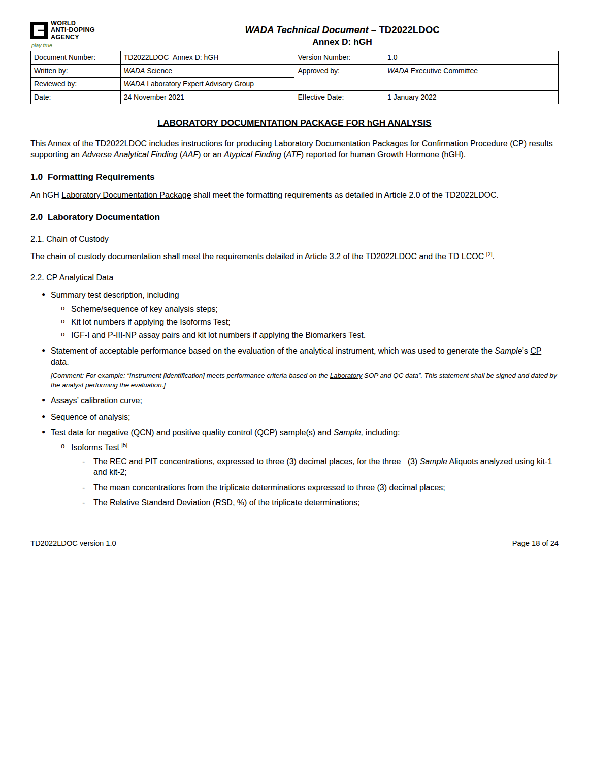WORLD
ANTI-DOPING
AGENCY
play true
WADA Technical Document – TD2022LDOC
Annex D: hGH
| Document Number: | TD2022LDOC–Annex D: hGH | Version Number: | 1.0 |
| Written by: | WADA Science | Approved by: | WADA Executive Committee |
| Reviewed by: | WADA Laboratory Expert Advisory Group |
| Date: | 24 November 2021 | Effective Date: | 1 January 2022 |
LABORATORY DOCUMENTATION PACKAGE FOR hGH ANALYSIS
This Annex of the TD2022LDOC includes instructions for producing Laboratory Documentation Packages for Confirmation Procedure (CP) results supporting an Adverse Analytical Finding (AAF) or an Atypical Finding (ATF) reported for human Growth Hormone (hGH).
1.0 Formatting Requirements
An hGH Laboratory Documentation Package shall meet the formatting requirements as detailed in Article 2.0 of the TD2022LDOC.
2.0 Laboratory Documentation
2.1. Chain of Custody
The chain of custody documentation shall meet the requirements detailed in Article 3.2 of the TD2022LDOC and the TD LCOC [2].
2.2. CP Analytical Data
Summary test description, including
Scheme/sequence of key analysis steps;
Kit lot numbers if applying the Isoforms Test;
IGF-I and P-III-NP assay pairs and kit lot numbers if applying the Biomarkers Test.
Statement of acceptable performance based on the evaluation of the analytical instrument, which was used to generate the Sample’s CP data.
[Comment: For example: “Instrument [identification] meets performance criteria based on the Laboratory SOP and QC data”. This statement shall be signed and dated by the analyst performing the evaluation.]
Assays’ calibration curve;
Sequence of analysis;
Test data for negative (QCN) and positive quality control (QCP) sample(s) and Sample, including:
Isoforms Test [5]
The REC and PIT concentrations, expressed to three (3) decimal places, for the three (3) Sample Aliquots analyzed using kit-1 and kit-2;
The mean concentrations from the triplicate determinations expressed to three (3) decimal places;
The Relative Standard Deviation (RSD, %) of the triplicate determinations;
TD2022LDOC version 1.0
Page 18 of 24